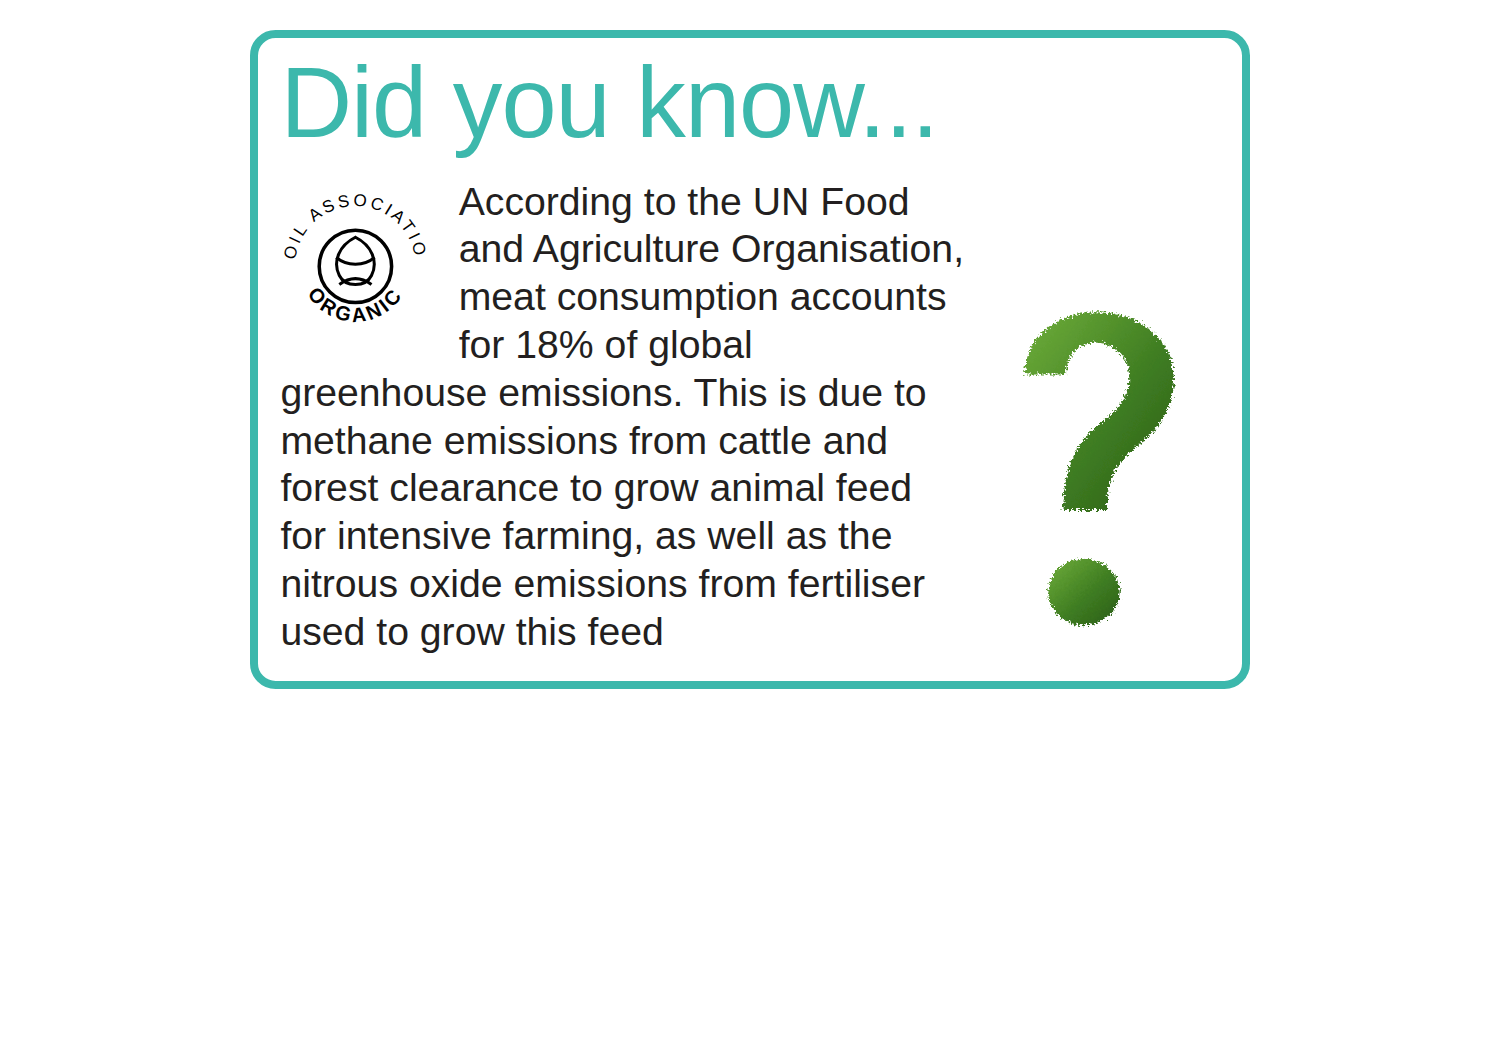Did you know...
SOIL ASSOCIATION ORGANIC
According to the UN Food and Agriculture Organisation, meat consumption accounts for 18% of global greenhouse emissions. This is due to methane emissions from cattle and forest clearance to grow animal feed for intensive farming, as well as the nitrous oxide emissions from fertiliser used to grow this feed